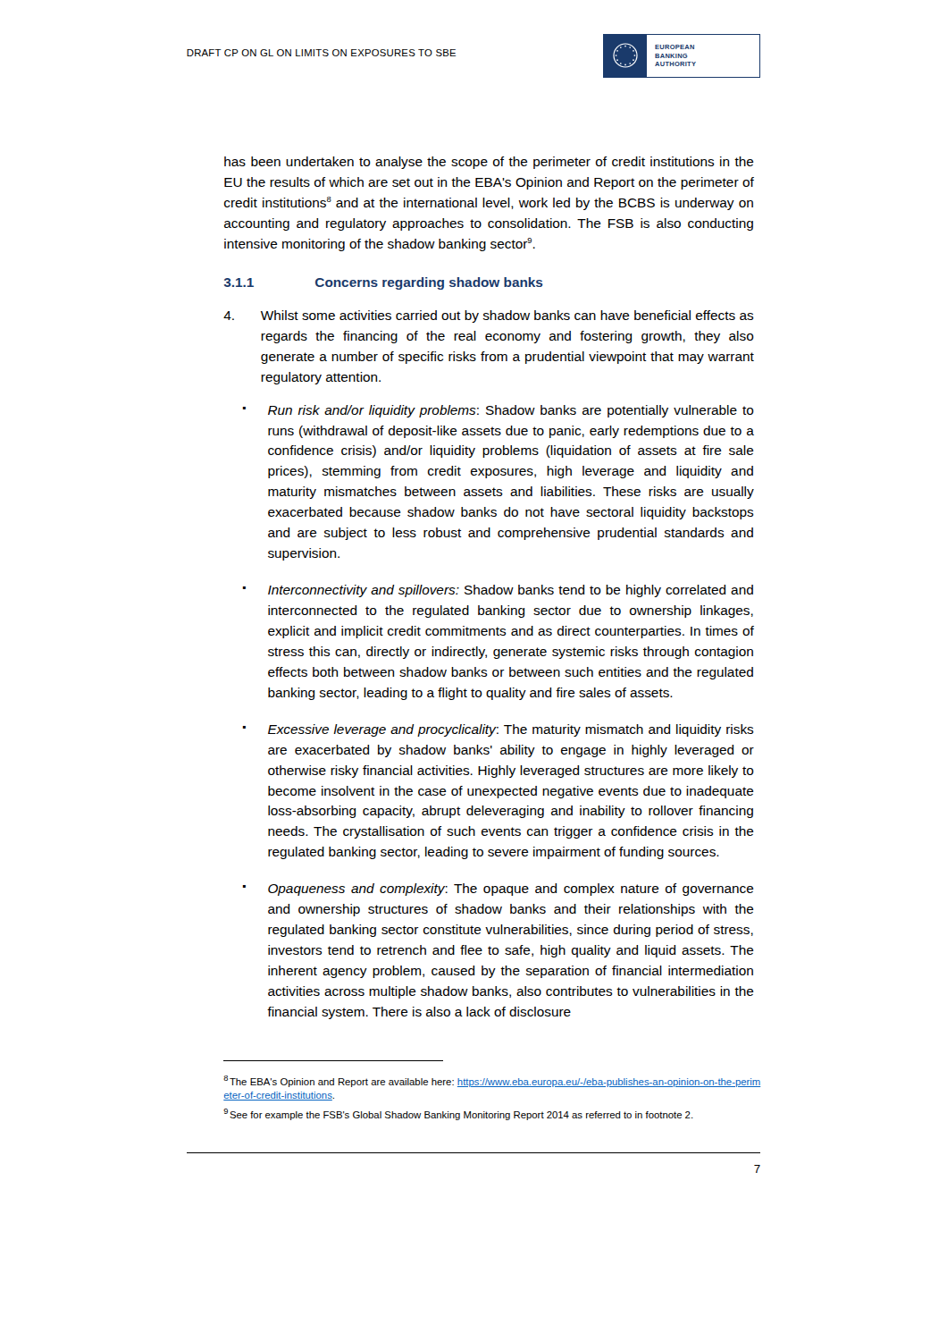DRAFT CP ON GL ON LIMITS ON EXPOSURES TO SBE
EUROPEAN
BANKING
AUTHORITY
has been undertaken to analyse the scope of the perimeter of credit institutions in the EU the results of which are set out in the EBA's Opinion and Report on the perimeter of credit institutions8 and at the international level, work led by the BCBS is underway on accounting and regulatory approaches to consolidation. The FSB is also conducting intensive monitoring of the shadow banking sector9.
3.1.1 Concerns regarding shadow banks
Whilst some activities carried out by shadow banks can have beneficial effects as regards the financing of the real economy and fostering growth, they also generate a number of specific risks from a prudential viewpoint that may warrant regulatory attention.
Run risk and/or liquidity problems: Shadow banks are potentially vulnerable to runs (withdrawal of deposit-like assets due to panic, early redemptions due to a confidence crisis) and/or liquidity problems (liquidation of assets at fire sale prices), stemming from credit exposures, high leverage and liquidity and maturity mismatches between assets and liabilities. These risks are usually exacerbated because shadow banks do not have sectoral liquidity backstops and are subject to less robust and comprehensive prudential standards and supervision.
Interconnectivity and spillovers: Shadow banks tend to be highly correlated and interconnected to the regulated banking sector due to ownership linkages, explicit and implicit credit commitments and as direct counterparties. In times of stress this can, directly or indirectly, generate systemic risks through contagion effects both between shadow banks or between such entities and the regulated banking sector, leading to a flight to quality and fire sales of assets.
Excessive leverage and procyclicality: The maturity mismatch and liquidity risks are exacerbated by shadow banks' ability to engage in highly leveraged or otherwise risky financial activities. Highly leveraged structures are more likely to become insolvent in the case of unexpected negative events due to inadequate loss-absorbing capacity, abrupt deleveraging and inability to rollover financing needs. The crystallisation of such events can trigger a confidence crisis in the regulated banking sector, leading to severe impairment of funding sources.
Opaqueness and complexity: The opaque and complex nature of governance and ownership structures of shadow banks and their relationships with the regulated banking sector constitute vulnerabilities, since during period of stress, investors tend to retrench and flee to safe, high quality and liquid assets. The inherent agency problem, caused by the separation of financial intermediation activities across multiple shadow banks, also contributes to vulnerabilities in the financial system. There is also a lack of disclosure
8 The EBA's Opinion and Report are available here: https://www.eba.europa.eu/-/eba-publishes-an-opinion-on-the-perimeter-of-credit-institutions.
9 See for example the FSB's Global Shadow Banking Monitoring Report 2014 as referred to in footnote 2.
7